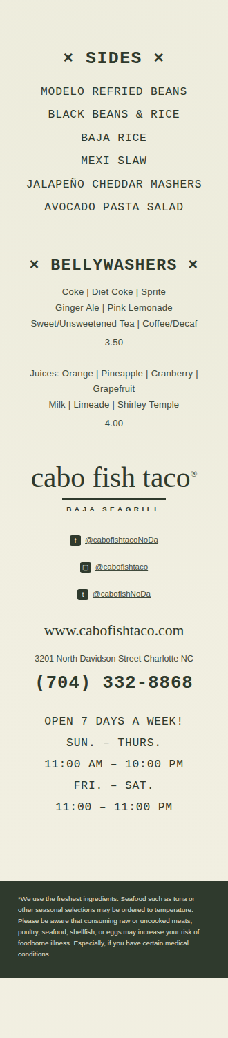× Sides ×
Modelo Refried Beans
Black Beans & Rice
Baja Rice
Mexi Slaw
Jalapeño Cheddar Mashers
Avocado Pasta Salad
× Bellywashers ×
Coke | Diet Coke | Sprite
Ginger Ale | Pink Lemonade
Sweet/Unsweetened Tea | Coffee/Decaf 3.50
Juices: Orange | Pineapple | Cranberry | Grapefruit
Milk | Limeade | Shirley Temple 4.00
cabo fish taco®
BAJA SEAGRILL
f@cabofishtacoNoDa
▢@cabofishtaco
t@cabofishNoDa
www.cabofishtaco.com
3201 North Davidson Street Charlotte NC
(704) 332-8868
Open 7 Days a Week!
Sun. – Thurs.
11:00 AM – 10:00 PM
Fri. – Sat.
11:00 – 11:00 PM
*We use the freshest ingredients. Seafood such as tuna or other seasonal selections may be ordered to temperature. Please be aware that consuming raw or uncooked meats, poultry, seafood, shellfish, or eggs may increase your risk of foodborne illness. Especially, if you have certain medical conditions.